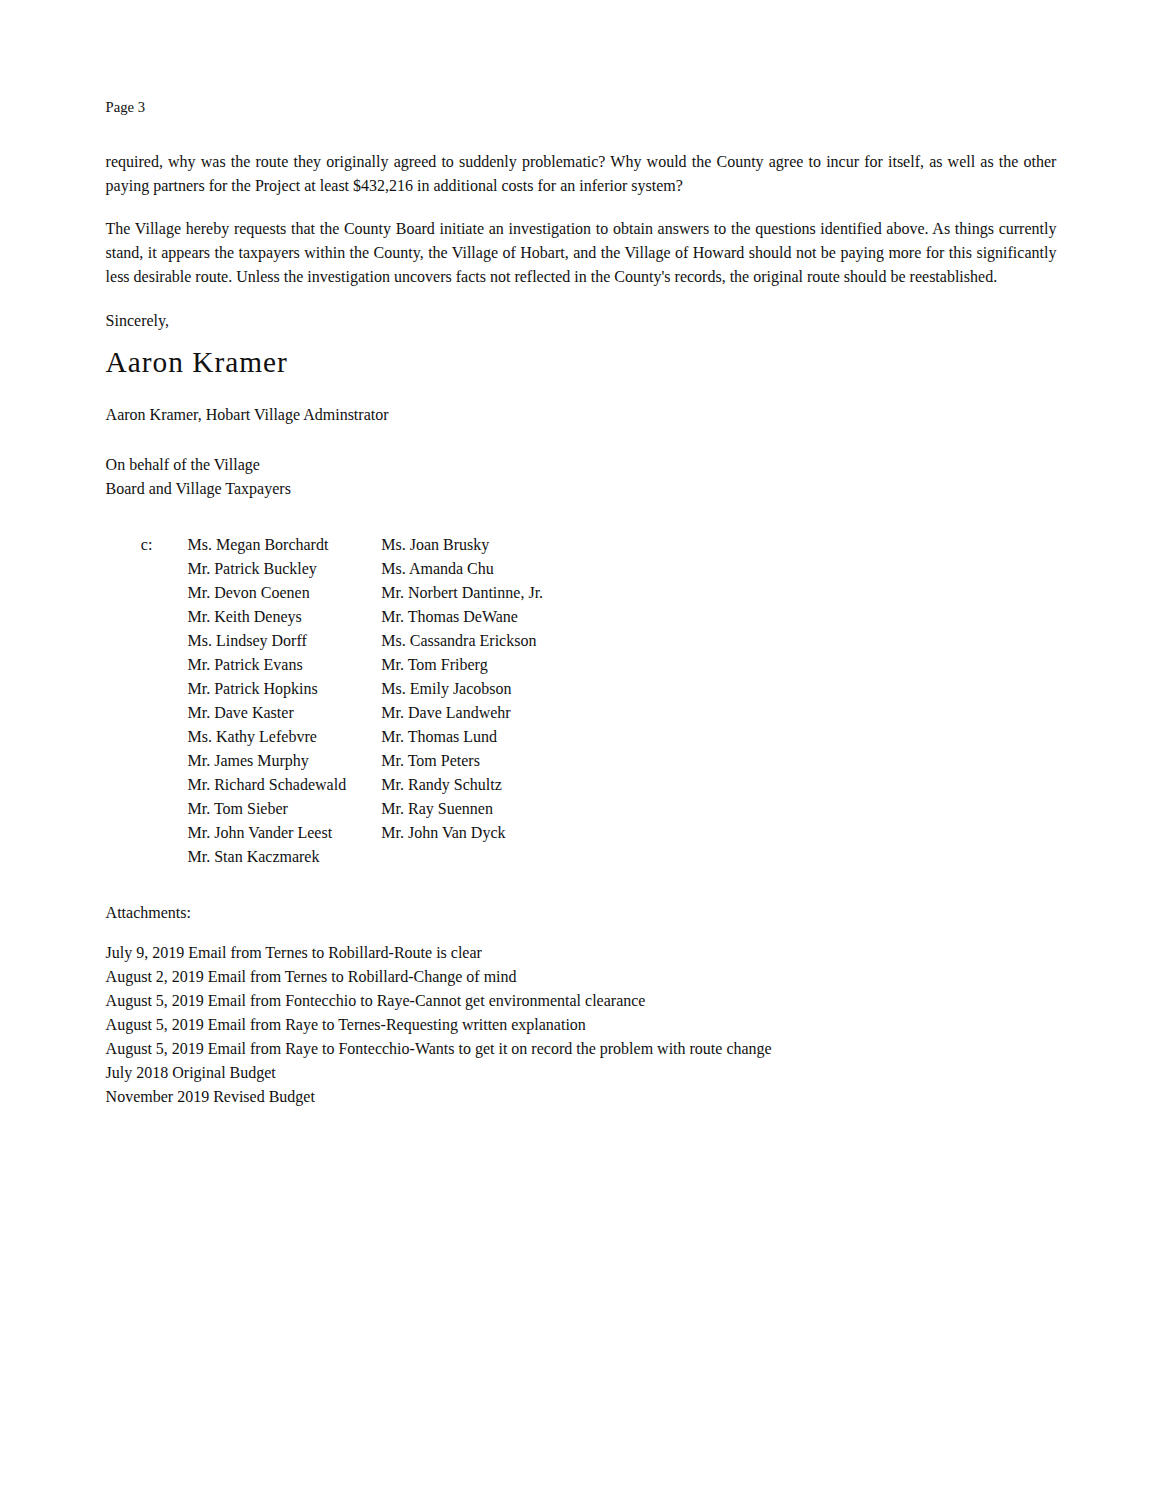Page 3
required, why was the route they originally agreed to suddenly problematic? Why would the County agree to incur for itself, as well as the other paying partners for the Project at least $432,216 in additional costs for an inferior system?
The Village hereby requests that the County Board initiate an investigation to obtain answers to the questions identified above. As things currently stand, it appears the taxpayers within the County, the Village of Hobart, and the Village of Howard should not be paying more for this significantly less desirable route. Unless the investigation uncovers facts not reflected in the County's records, the original route should be reestablished.
Sincerely,
Aaron Kramer
Aaron Kramer, Hobart Village Adminstrator
On behalf of the Village
Board and Village Taxpayers
| c: | Ms. Megan Borchardt | Ms. Joan Brusky |
| | Mr. Patrick Buckley | Ms. Amanda Chu |
| | Mr. Devon Coenen | Mr. Norbert Dantinne, Jr. |
| | Mr. Keith Deneys | Mr. Thomas DeWane |
| | Ms. Lindsey Dorff | Ms. Cassandra Erickson |
| | Mr. Patrick Evans | Mr. Tom Friberg |
| | Mr. Patrick Hopkins | Ms. Emily Jacobson |
| | Mr. Dave Kaster | Mr. Dave Landwehr |
| | Ms. Kathy Lefebvre | Mr. Thomas Lund |
| | Mr. James Murphy | Mr. Tom Peters |
| | Mr. Richard Schadewald | Mr. Randy Schultz |
| | Mr. Tom Sieber | Mr. Ray Suennen |
| | Mr. John Vander Leest | Mr. John Van Dyck |
| | Mr. Stan Kaczmarek | |
Attachments:
July 9, 2019 Email from Ternes to Robillard-Route is clear
August 2, 2019 Email from Ternes to Robillard-Change of mind
August 5, 2019 Email from Fontecchio to Raye-Cannot get environmental clearance
August 5, 2019 Email from Raye to Ternes-Requesting written explanation
August 5, 2019 Email from Raye to Fontecchio-Wants to get it on record the problem with route change
July 2018 Original Budget
November 2019 Revised Budget